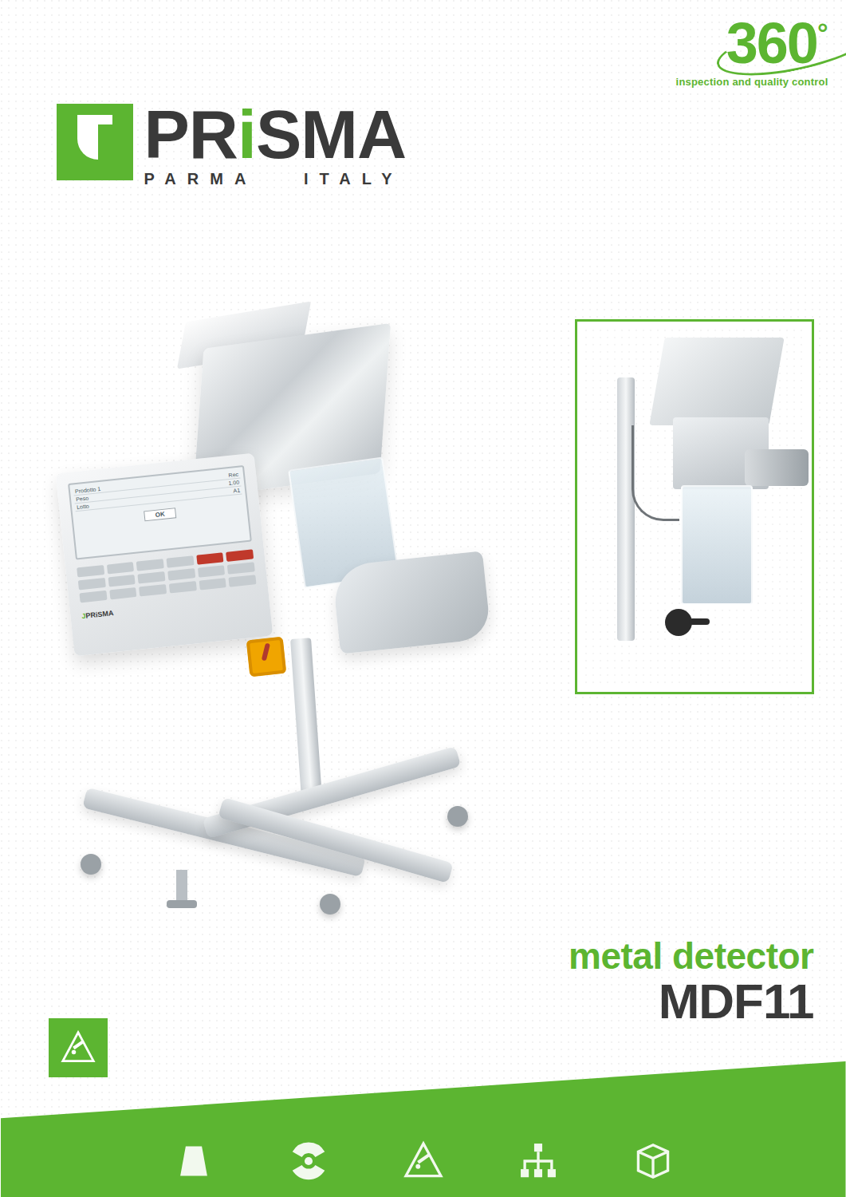360°
inspection and quality control
PRi SMA
PARMA ITALY
Prodotto 1 Rec
Peso 1.00
Lotto A1
OK
JPRiSMA
metal detector
MDF11